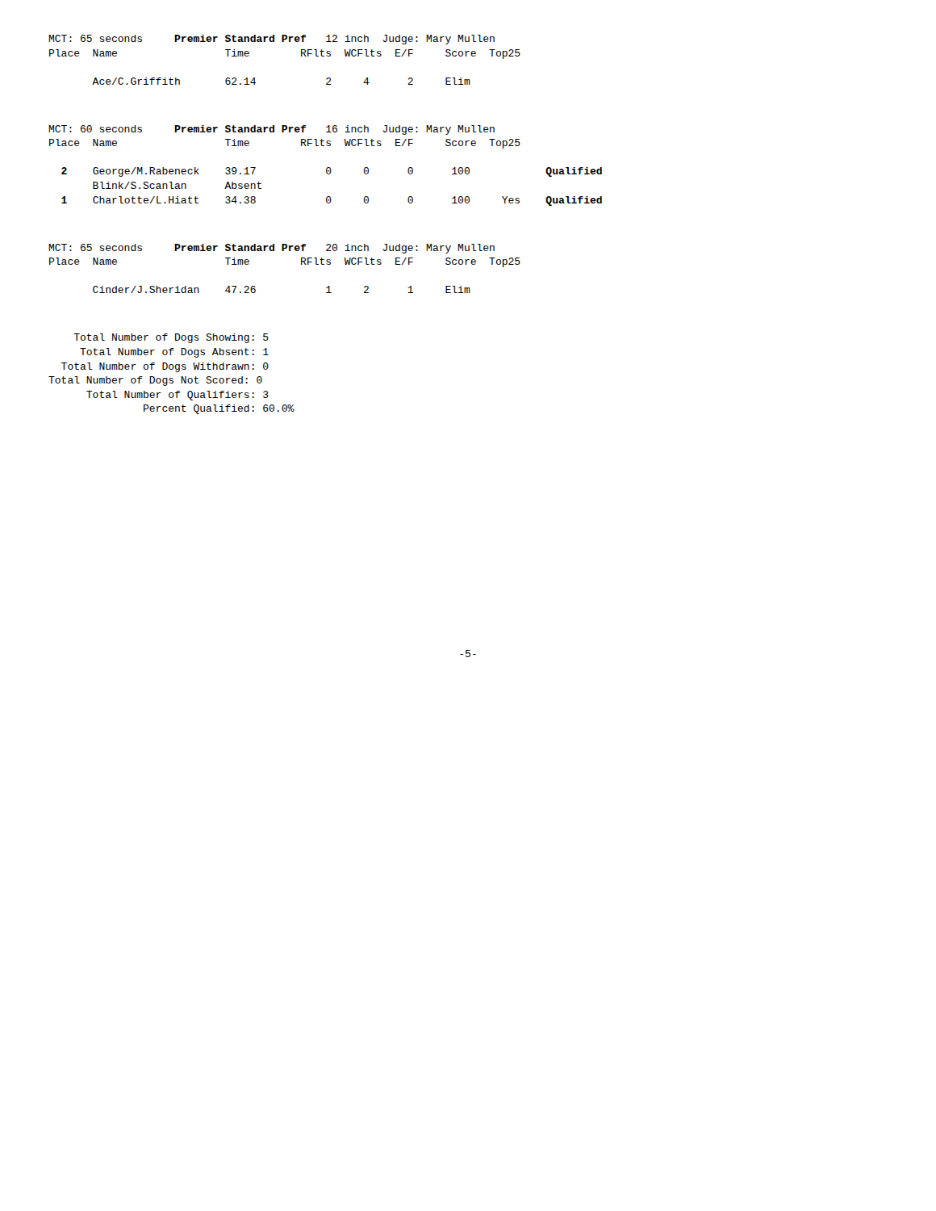MCT: 65 seconds     Premier Standard Pref   12 inch  Judge: Mary Mullen
Place  Name                 Time        RFlts  WCFlts  E/F     Score  Top25

       Ace/C.Griffith       62.14           2     4      2     Elim
MCT: 60 seconds     Premier Standard Pref   16 inch  Judge: Mary Mullen
Place  Name                 Time        RFlts  WCFlts  E/F     Score  Top25

  2    George/M.Rabeneck    39.17           0     0      0      100            Qualified
       Blink/S.Scanlan      Absent
  1    Charlotte/L.Hiatt    34.38           0     0      0      100     Yes    Qualified
MCT: 65 seconds     Premier Standard Pref   20 inch  Judge: Mary Mullen
Place  Name                 Time        RFlts  WCFlts  E/F     Score  Top25

       Cinder/J.Sheridan    47.26           1     2      1     Elim
    Total Number of Dogs Showing: 5
     Total Number of Dogs Absent: 1
  Total Number of Dogs Withdrawn: 0
Total Number of Dogs Not Scored: 0
      Total Number of Qualifiers: 3
               Percent Qualified: 60.0%
-5-